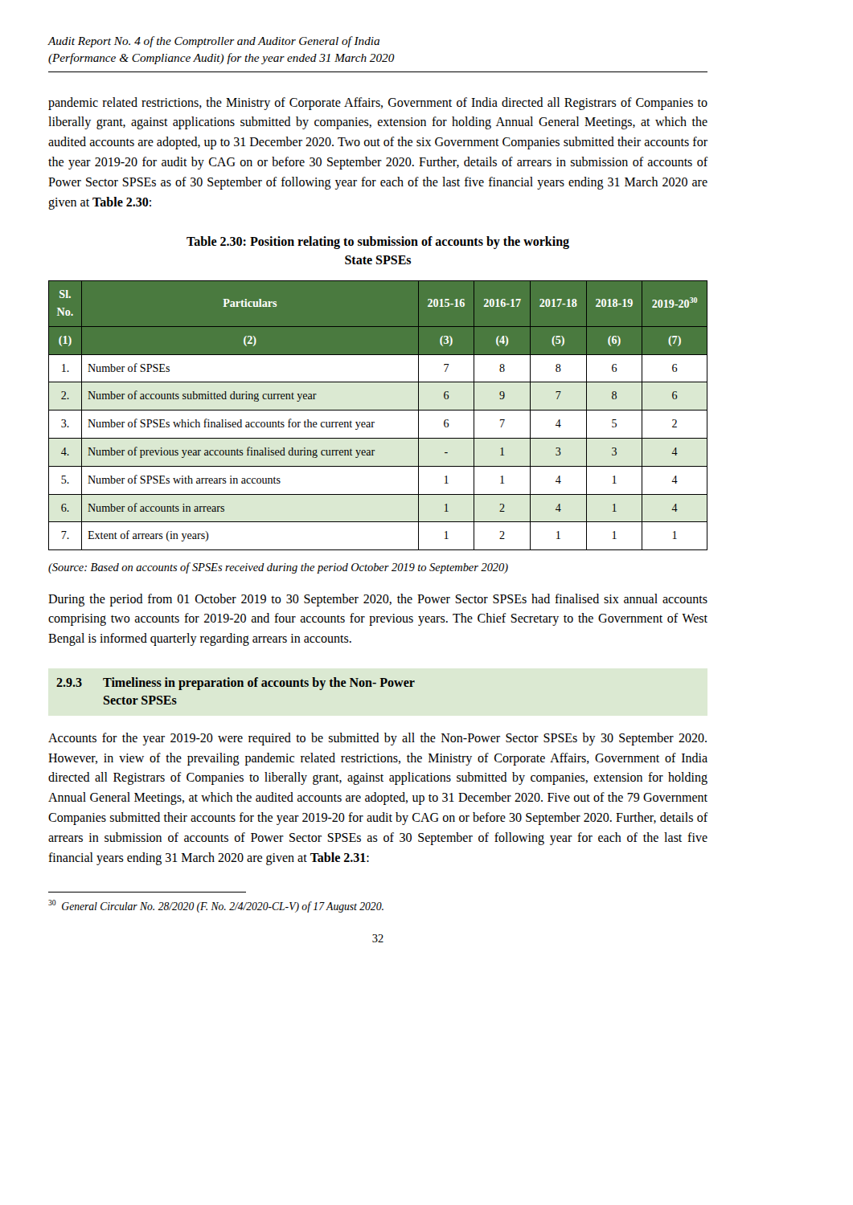Audit Report No. 4 of the Comptroller and Auditor General of India
(Performance & Compliance Audit) for the year ended 31 March 2020
pandemic related restrictions, the Ministry of Corporate Affairs, Government of India directed all Registrars of Companies to liberally grant, against applications submitted by companies, extension for holding Annual General Meetings, at which the audited accounts are adopted, up to 31 December 2020. Two out of the six Government Companies submitted their accounts for the year 2019-20 for audit by CAG on or before 30 September 2020. Further, details of arrears in submission of accounts of Power Sector SPSEs as of 30 September of following year for each of the last five financial years ending 31 March 2020 are given at Table 2.30:
Table 2.30: Position relating to submission of accounts by the working
State SPSEs
| Sl. No. | Particulars | 2015-16 | 2016-17 | 2017-18 | 2018-19 | 2019-20 30 |
| --- | --- | --- | --- | --- | --- | --- |
| (1) | (2) | (3) | (4) | (5) | (6) | (7) |
| 1. | Number of SPSEs | 7 | 8 | 8 | 6 | 6 |
| 2. | Number of accounts submitted during current year | 6 | 9 | 7 | 8 | 6 |
| 3. | Number of SPSEs which finalised accounts for the current year | 6 | 7 | 4 | 5 | 2 |
| 4. | Number of previous year accounts finalised during current year | - | 1 | 3 | 3 | 4 |
| 5. | Number of SPSEs with arrears in accounts | 1 | 1 | 4 | 1 | 4 |
| 6. | Number of accounts in arrears | 1 | 2 | 4 | 1 | 4 |
| 7. | Extent of arrears (in years) | 1 | 2 | 1 | 1 | 1 |
(Source: Based on accounts of SPSEs received during the period October 2019 to September 2020)
During the period from 01 October 2019 to 30 September 2020, the Power Sector SPSEs had finalised six annual accounts comprising two accounts for 2019-20 and four accounts for previous years. The Chief Secretary to the Government of West Bengal is informed quarterly regarding arrears in accounts.
2.9.3 Timeliness in preparation of accounts by the Non- Power
Sector SPSEs
Accounts for the year 2019-20 were required to be submitted by all the Non-Power Sector SPSEs by 30 September 2020. However, in view of the prevailing pandemic related restrictions, the Ministry of Corporate Affairs, Government of India directed all Registrars of Companies to liberally grant, against applications submitted by companies, extension for holding Annual General Meetings, at which the audited accounts are adopted, up to 31 December 2020. Five out of the 79 Government Companies submitted their accounts for the year 2019-20 for audit by CAG on or before 30 September 2020. Further, details of arrears in submission of accounts of Power Sector SPSEs as of 30 September of following year for each of the last five financial years ending 31 March 2020 are given at Table 2.31:
30 General Circular No. 28/2020 (F. No. 2/4/2020-CL-V) of 17 August 2020.
32